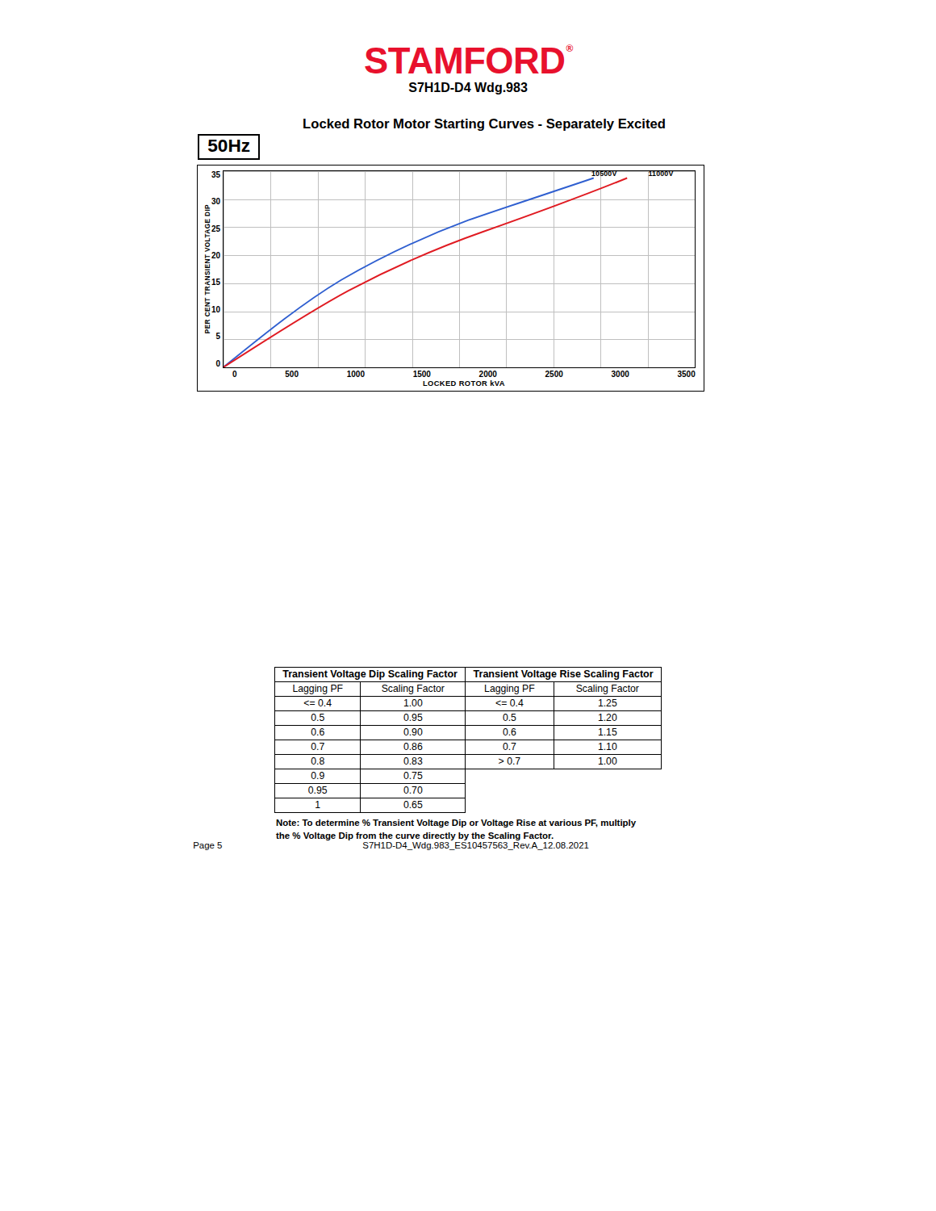STAMFORD®
S7H1D-D4 Wdg.983
Locked Rotor Motor Starting Curves - Separately Excited
50Hz
PER CENT TRANSIENT VOLTAGE DIP
35
30
25
20
15
10
5
0
10500V 11000V
0500100015002000250030003500
LOCKED ROTOR kVA
| Transient Voltage Dip Scaling Factor | Transient Voltage Rise Scaling Factor |
| --- | --- |
| Lagging PF | Scaling Factor | Lagging PF | Scaling Factor |
| <= 0.4 | 1.00 | <= 0.4 | 1.25 |
| 0.5 | 0.95 | 0.5 | 1.20 |
| 0.6 | 0.90 | 0.6 | 1.15 |
| 0.7 | 0.86 | 0.7 | 1.10 |
| 0.8 | 0.83 | > 0.7 | 1.00 |
| 0.9 | 0.75 | | |
| 0.95 | 0.70 | | |
| 1 | 0.65 | | |
Note: To determine % Transient Voltage Dip or Voltage Rise at various PF, multiply
the % Voltage Dip from the curve directly by the Scaling Factor.
Page 5
S7H1D-D4_Wdg.983_ES10457563_Rev.A_12.08.2021